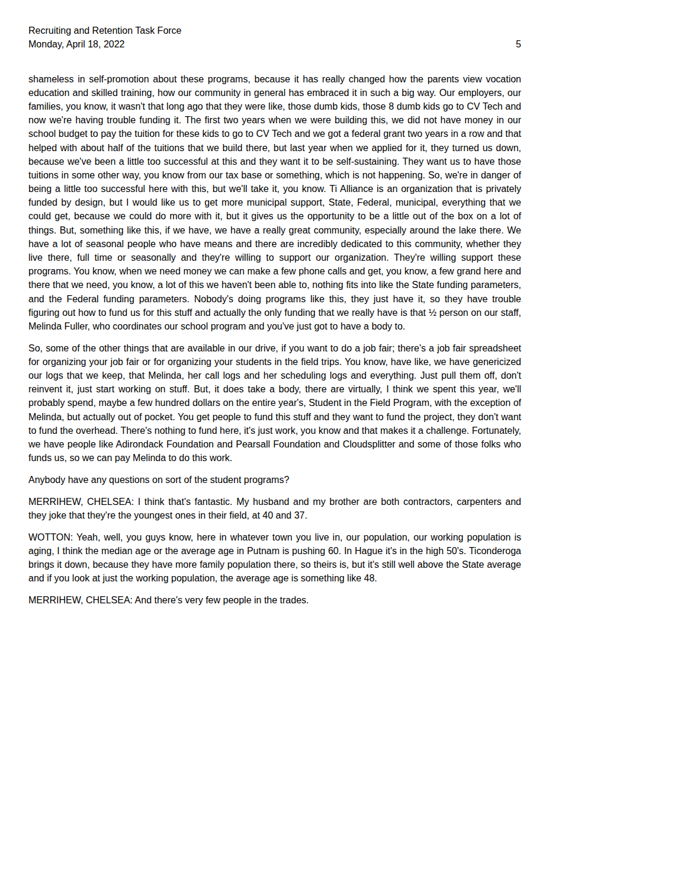Recruiting and Retention Task Force
Monday, April 18, 2022 5
shameless in self-promotion about these programs, because it has really changed how the parents view vocation education and skilled training, how our community in general has embraced it in such a big way. Our employers, our families, you know, it wasn't that long ago that they were like, those dumb kids, those 8 dumb kids go to CV Tech and now we're having trouble funding it. The first two years when we were building this, we did not have money in our school budget to pay the tuition for these kids to go to CV Tech and we got a federal grant two years in a row and that helped with about half of the tuitions that we build there, but last year when we applied for it, they turned us down, because we've been a little too successful at this and they want it to be self-sustaining. They want us to have those tuitions in some other way, you know from our tax base or something, which is not happening. So, we're in danger of being a little too successful here with this, but we'll take it, you know. Ti Alliance is an organization that is privately funded by design, but I would like us to get more municipal support, State, Federal, municipal, everything that we could get, because we could do more with it, but it gives us the opportunity to be a little out of the box on a lot of things. But, something like this, if we have, we have a really great community, especially around the lake there. We have a lot of seasonal people who have means and there are incredibly dedicated to this community, whether they live there, full time or seasonally and they're willing to support our organization. They're willing support these programs. You know, when we need money we can make a few phone calls and get, you know, a few grand here and there that we need, you know, a lot of this we haven't been able to, nothing fits into like the State funding parameters, and the Federal funding parameters. Nobody's doing programs like this, they just have it, so they have trouble figuring out how to fund us for this stuff and actually the only funding that we really have is that ½ person on our staff, Melinda Fuller, who coordinates our school program and you've just got to have a body to.
So, some of the other things that are available in our drive, if you want to do a job fair; there's a job fair spreadsheet for organizing your job fair or for organizing your students in the field trips. You know, have like, we have genericized our logs that we keep, that Melinda, her call logs and her scheduling logs and everything. Just pull them off, don't reinvent it, just start working on stuff. But, it does take a body, there are virtually, I think we spent this year, we'll probably spend, maybe a few hundred dollars on the entire year's, Student in the Field Program, with the exception of Melinda, but actually out of pocket. You get people to fund this stuff and they want to fund the project, they don't want to fund the overhead. There's nothing to fund here, it's just work, you know and that makes it a challenge. Fortunately, we have people like Adirondack Foundation and Pearsall Foundation and Cloudsplitter and some of those folks who funds us, so we can pay Melinda to do this work.
Anybody have any questions on sort of the student programs?
MERRIHEW, CHELSEA: I think that's fantastic. My husband and my brother are both contractors, carpenters and they joke that they're the youngest ones in their field, at 40 and 37.
WOTTON: Yeah, well, you guys know, here in whatever town you live in, our population, our working population is aging, I think the median age or the average age in Putnam is pushing 60. In Hague it's in the high 50's. Ticonderoga brings it down, because they have more family population there, so theirs is, but it's still well above the State average and if you look at just the working population, the average age is something like 48.
MERRIHEW, CHELSEA: And there's very few people in the trades.